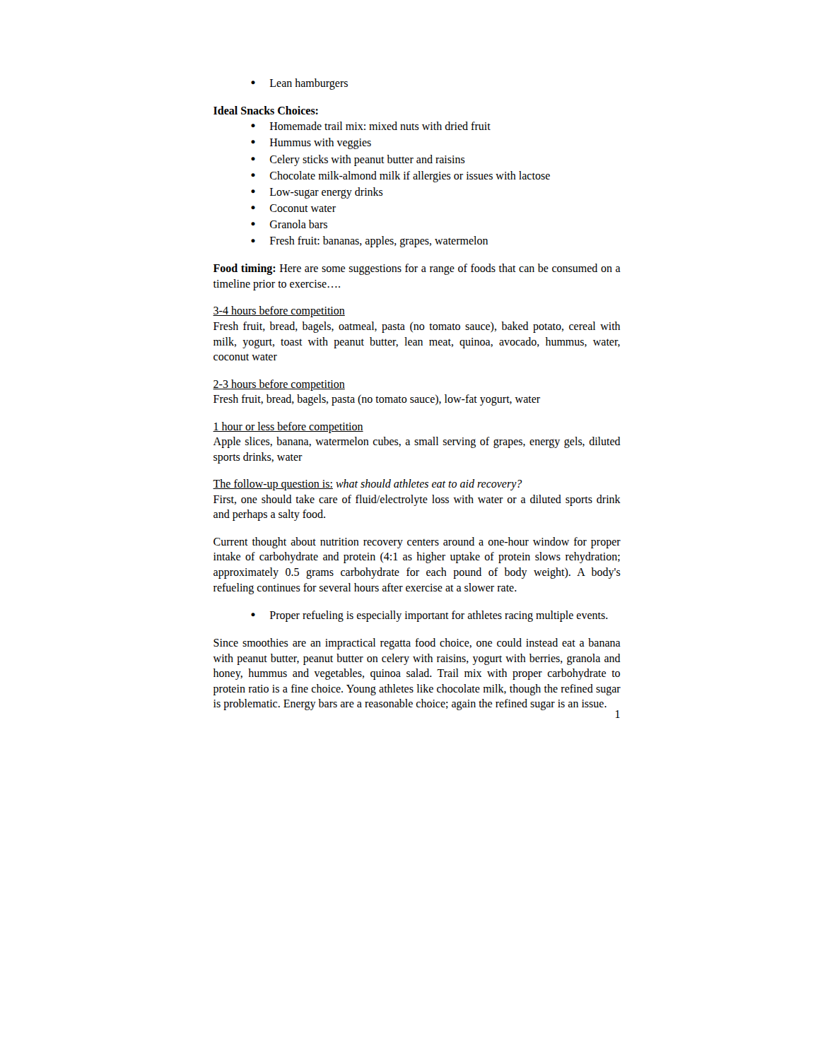Lean hamburgers
Ideal Snacks Choices:
Homemade trail mix: mixed nuts with dried fruit
Hummus with veggies
Celery sticks with peanut butter and raisins
Chocolate milk-almond milk if allergies or issues with lactose
Low-sugar energy drinks
Coconut water
Granola bars
Fresh fruit: bananas, apples, grapes, watermelon
Food timing: Here are some suggestions for a range of foods that can be consumed on a timeline prior to exercise….
3-4 hours before competition
Fresh fruit, bread, bagels, oatmeal, pasta (no tomato sauce), baked potato, cereal with milk, yogurt, toast with peanut butter, lean meat, quinoa, avocado, hummus, water, coconut water
2-3 hours before competition
Fresh fruit, bread, bagels, pasta (no tomato sauce), low-fat yogurt, water
1 hour or less before competition
Apple slices, banana, watermelon cubes, a small serving of grapes, energy gels, diluted sports drinks, water
The follow-up question is: what should athletes eat to aid recovery?
First, one should take care of fluid/electrolyte loss with water or a diluted sports drink and perhaps a salty food.
Current thought about nutrition recovery centers around a one-hour window for proper intake of carbohydrate and protein (4:1 as higher uptake of protein slows rehydration; approximately 0.5 grams carbohydrate for each pound of body weight). A body's refueling continues for several hours after exercise at a slower rate.
Proper refueling is especially important for athletes racing multiple events.
Since smoothies are an impractical regatta food choice, one could instead eat a banana with peanut butter, peanut butter on celery with raisins, yogurt with berries, granola and honey, hummus and vegetables, quinoa salad. Trail mix with proper carbohydrate to protein ratio is a fine choice. Young athletes like chocolate milk, though the refined sugar is problematic. Energy bars are a reasonable choice; again the refined sugar is an issue.
1